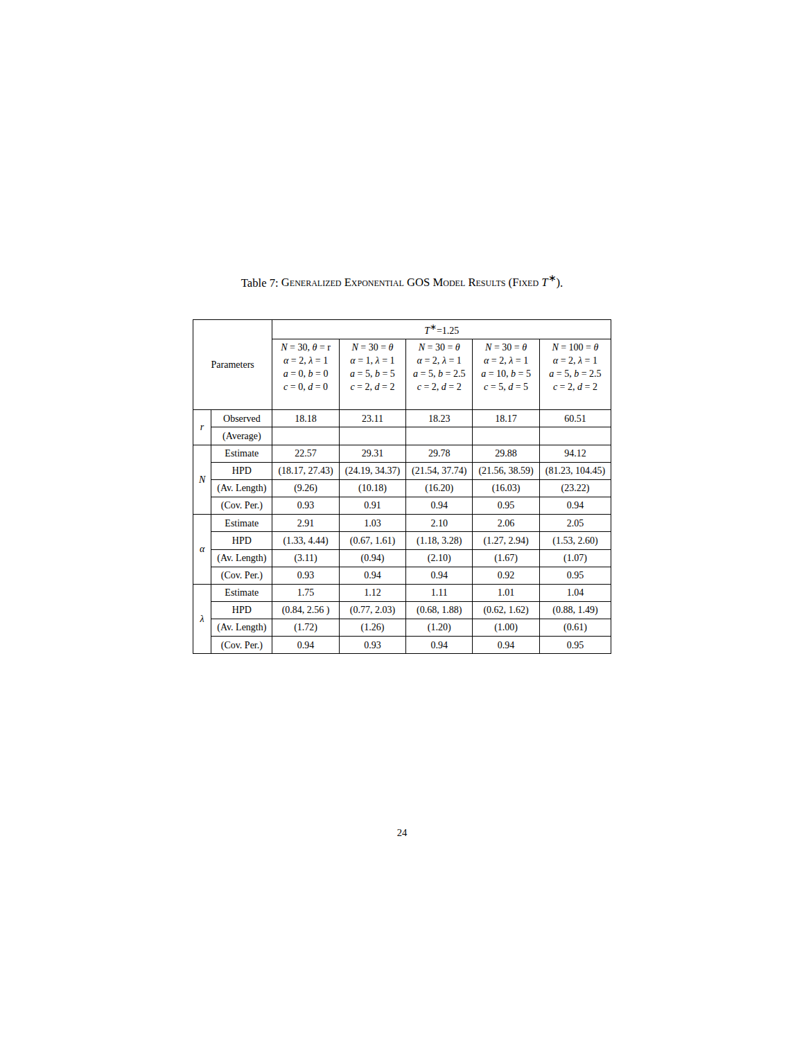Table 7: Generalized Exponential GOS Model Results (Fixed T∗).
| Parameters | T ∗ =1.25 |
| N = 30, θ = r α = 2, λ = 1 a = 0, b = 0 c = 0, d = 0 | N = 30 = θ α = 1, λ = 1 a = 5, b = 5 c = 2, d = 2 | N = 30 = θ α = 2, λ = 1 a = 5, b = 2.5 c = 2, d = 2 | N = 30 = θ α = 2, λ = 1 a = 10, b = 5 c = 5, d = 5 | N = 100 = θ α = 2, λ = 1 a = 5, b = 2.5 c = 2, d = 2 |
| r | Observed | 18.18 | 23.11 | 18.23 | 18.17 | 60.51 |
| (Average) | | | | | |
| N | Estimate | 22.57 | 29.31 | 29.78 | 29.88 | 94.12 |
| HPD | (18.17, 27.43) | (24.19, 34.37) | (21.54, 37.74) | (21.56, 38.59) | (81.23, 104.45) |
| (Av. Length) | (9.26) | (10.18) | (16.20) | (16.03) | (23.22) |
| (Cov. Per.) | 0.93 | 0.91 | 0.94 | 0.95 | 0.94 |
| α | Estimate | 2.91 | 1.03 | 2.10 | 2.06 | 2.05 |
| HPD | (1.33, 4.44) | (0.67, 1.61) | (1.18, 3.28) | (1.27, 2.94) | (1.53, 2.60) |
| (Av. Length) | (3.11) | (0.94) | (2.10) | (1.67) | (1.07) |
| (Cov. Per.) | 0.93 | 0.94 | 0.94 | 0.92 | 0.95 |
| λ | Estimate | 1.75 | 1.12 | 1.11 | 1.01 | 1.04 |
| HPD | (0.84, 2.56 ) | (0.77, 2.03) | (0.68, 1.88) | (0.62, 1.62) | (0.88, 1.49) |
| (Av. Length) | (1.72) | (1.26) | (1.20) | (1.00) | (0.61) |
| (Cov. Per.) | 0.94 | 0.93 | 0.94 | 0.94 | 0.95 |
24